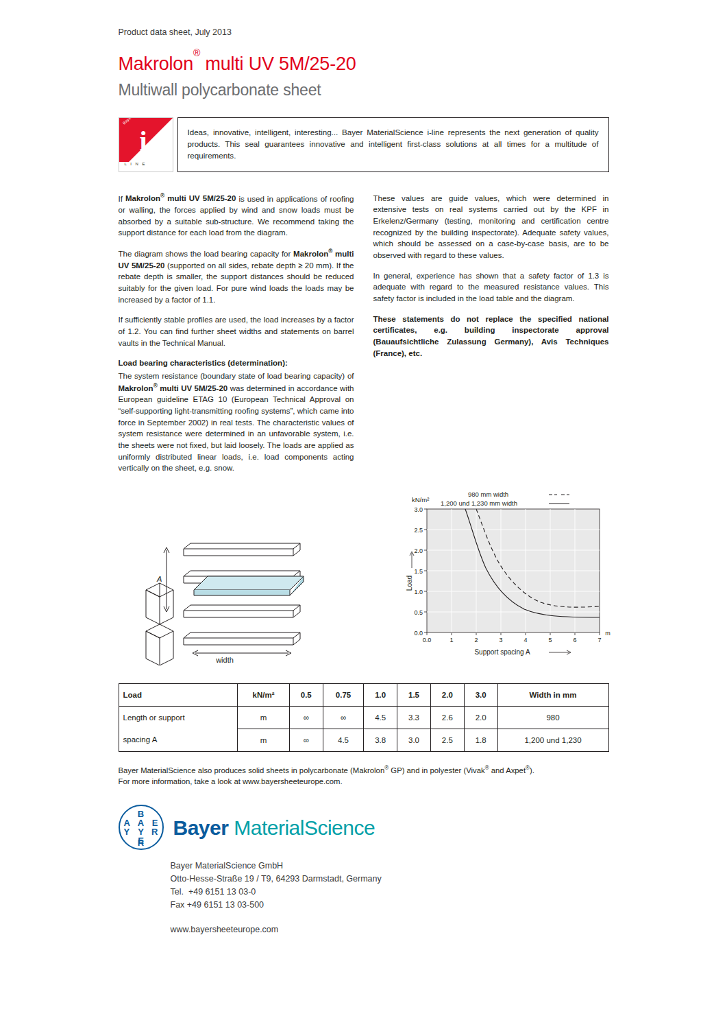Product data sheet, July 2013
Makrolon® multi UV 5M/25-20
Multiwall polycarbonate sheet
Bayer MaterialScience
i
L I N E
Ideas, innovative, intelligent, interesting... Bayer MaterialScience i-line represents the next generation of quality products. This seal guarantees innovative and intelligent first-class solutions at all times for a multitude of requirements.
If Makrolon® multi UV 5M/25-20 is used in applications of roofing or walling, the forces applied by wind and snow loads must be absorbed by a suitable sub-structure. We recommend taking the support distance for each load from the diagram.
The diagram shows the load bearing capacity for Makrolon® multi UV 5M/25-20 (supported on all sides, rebate depth ≥ 20 mm). If the rebate depth is smaller, the support distances should be reduced suitably for the given load. For pure wind loads the loads may be increased by a factor of 1.1.
If sufficiently stable profiles are used, the load increases by a factor of 1.2. You can find further sheet widths and statements on barrel vaults in the Technical Manual.
Load bearing characteristics (determination):
The system resistance (boundary state of load bearing capacity) of Makrolon® multi UV 5M/25-20 was determined in accordance with European guideline ETAG 10 (European Technical Approval on “self-supporting light-transmitting roofing systems”, which came into force in September 2002) in real tests. The characteristic values of system resistance were determined in an unfavorable system, i.e. the sheets were not fixed, but laid loosely. The loads are applied as uniformly distributed linear loads, i.e. load components acting vertically on the sheet, e.g. snow.
These values are guide values, which were determined in extensive tests on real systems carried out by the KPF in Erkelenz/Germany (testing, monitoring and certification centre recognized by the building inspectorate). Adequate safety values, which should be assessed on a case-by-case basis, are to be observed with regard to these values.
In general, experience has shown that a safety factor of 1.3 is adequate with regard to the measured resistance values. This safety factor is included in the load table and the diagram.
These statements do not replace the specified national certificates, e.g. building inspectorate approval (Bauaufsichtliche Zulassung Germany), Avis Techniques (France), etc.
A width
980 mm width 1,200 und 1,230 mm width kN/m² 3.0 2.5 2.0 1.5 1.0 0.5 0.0 0.0 1 2 3 4 5 6 7 m Load Support spacing A
| Load | kN/m² | 0.5 | 0.75 | 1.0 | 1.5 | 2.0 | 3.0 | Width in mm |
| --- | --- | --- | --- | --- | --- | --- | --- | --- |
| Length or support | m | ∞ | ∞ | 4.5 | 3.3 | 2.6 | 2.0 | 980 |
| spacing A | m | ∞ | 4.5 | 3.8 | 3.0 | 2.5 | 1.8 | 1,200 und 1,230 |
Bayer MaterialScience also produces solid sheets in polycarbonate (Makrolon® GP) and in polyester (Vivak® and Axpet®).
For more information, take a look at www.bayersheeteurope.com.
B A A E Y Y R E R
Bayer MaterialScience
Bayer MaterialScience GmbH
Otto-Hesse-Straße 19 / T9, 64293 Darmstadt, Germany
Tel. +49 6151 13 03-0
Fax +49 6151 13 03-500
www.bayersheeteurope.com